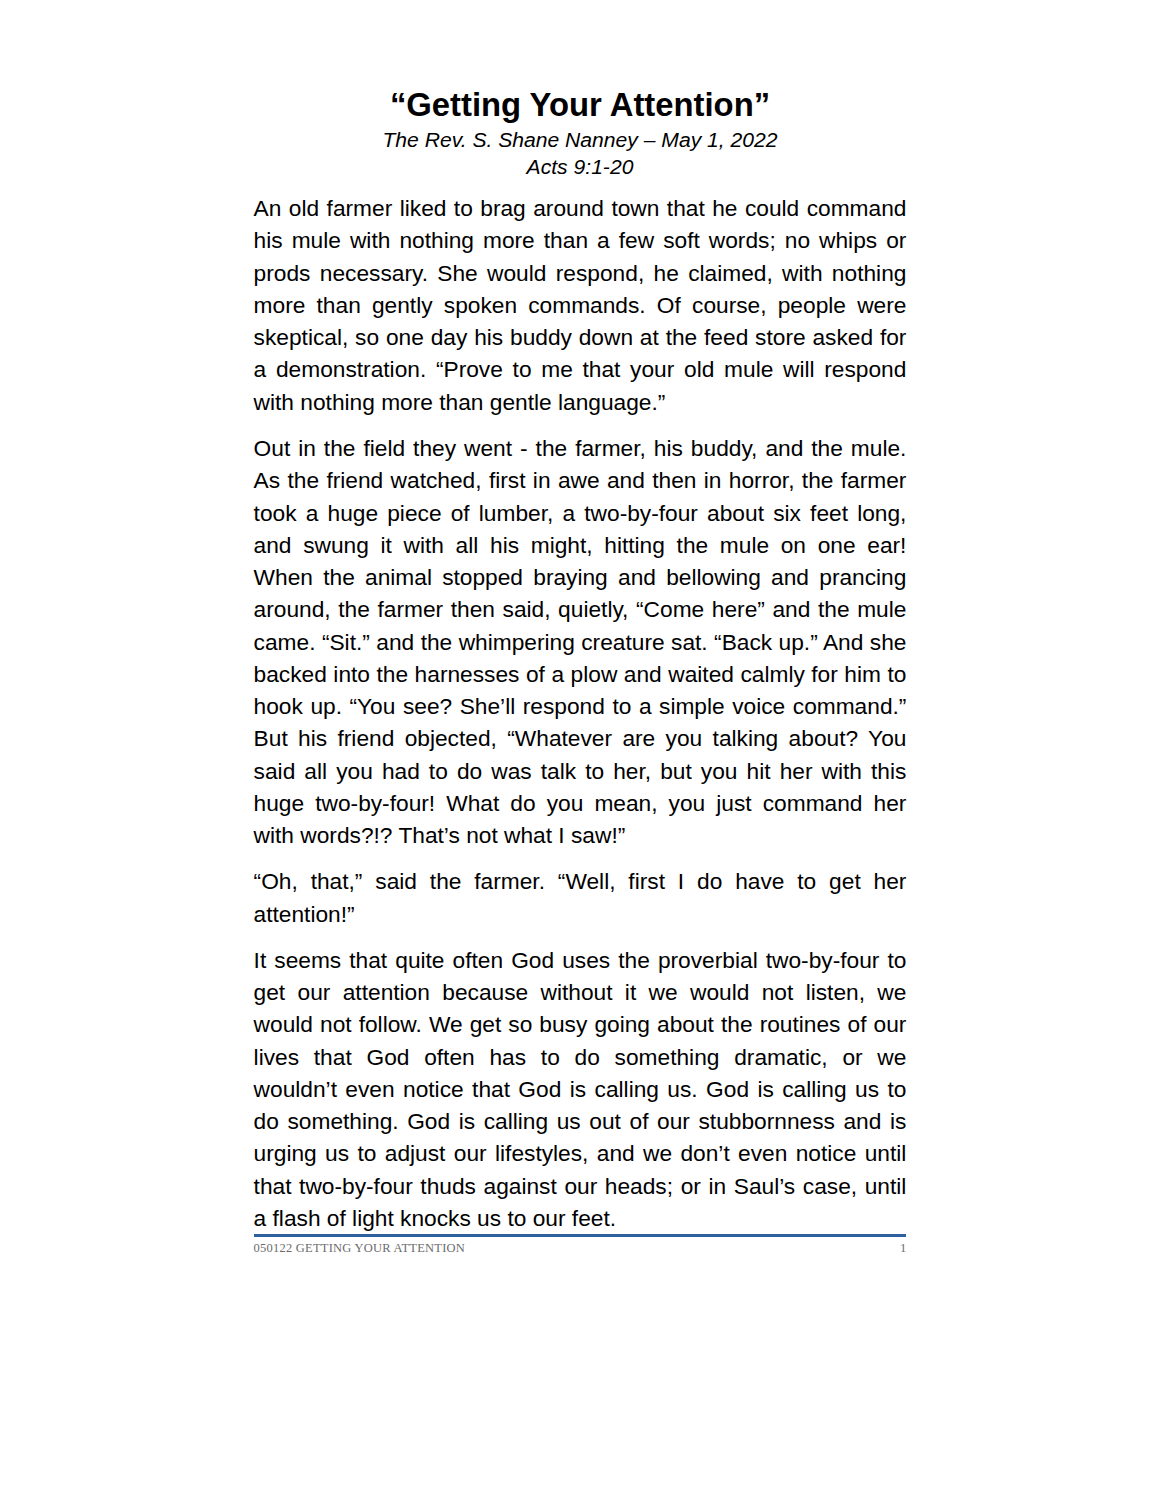“Getting Your Attention”
The Rev. S. Shane Nanney – May 1, 2022
Acts 9:1-20
An old farmer liked to brag around town that he could command his mule with nothing more than a few soft words; no whips or prods necessary. She would respond, he claimed, with nothing more than gently spoken commands. Of course, people were skeptical, so one day his buddy down at the feed store asked for a demonstration. “Prove to me that your old mule will respond with nothing more than gentle language.”
Out in the field they went - the farmer, his buddy, and the mule. As the friend watched, first in awe and then in horror, the farmer took a huge piece of lumber, a two-by-four about six feet long, and swung it with all his might, hitting the mule on one ear! When the animal stopped braying and bellowing and prancing around, the farmer then said, quietly, “Come here” and the mule came. “Sit.” and the whimpering creature sat. “Back up.” And she backed into the harnesses of a plow and waited calmly for him to hook up. “You see? She’ll respond to a simple voice command.” But his friend objected, “Whatever are you talking about? You said all you had to do was talk to her, but you hit her with this huge two-by-four! What do you mean, you just command her with words?!? That’s not what I saw!”
“Oh, that,” said the farmer. “Well, first I do have to get her attention!”
It seems that quite often God uses the proverbial two-by-four to get our attention because without it we would not listen, we would not follow. We get so busy going about the routines of our lives that God often has to do something dramatic, or we wouldn’t even notice that God is calling us. God is calling us to do something. God is calling us out of our stubbornness and is urging us to adjust our lifestyles, and we don’t even notice until that two-by-four thuds against our heads; or in Saul’s case, until a flash of light knocks us to our feet.
050122 GETTING YOUR ATTENTION 1